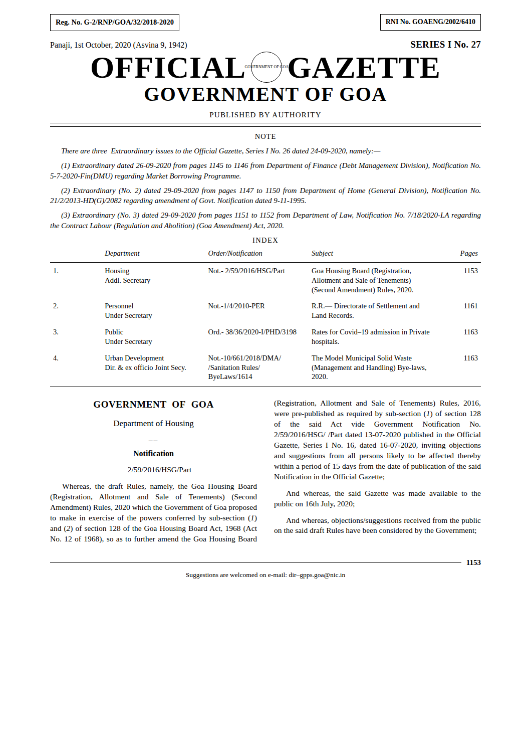Reg. No. G-2/RNP/GOA/32/2018-2020
RNI No. GOAENG/2002/6410
Panaji, 1st October, 2020 (Asvina 9, 1942)
SERIES I No. 27
OFFICIAL GOVERNMENT OF GOA GAZETTE
GOVERNMENT OF GOA
PUBLISHED BY AUTHORITY
NOTE
There are three Extraordinary issues to the Official Gazette, Series I No. 26 dated 24-09-2020, namely:—
(1) Extraordinary dated 26-09-2020 from pages 1145 to 1146 from Department of Finance (Debt Management Division), Notification No. 5-7-2020-Fin(DMU) regarding Market Borrowing Programme.
(2) Extraordinary (No. 2) dated 29-09-2020 from pages 1147 to 1150 from Department of Home (General Division), Notification No. 21/2/2013-HD(G)/2082 regarding amendment of Govt. Notification dated 9-11-1995.
(3) Extraordinary (No. 3) dated 29-09-2020 from pages 1151 to 1152 from Department of Law, Notification No. 7/18/2020-LA regarding the Contract Labour (Regulation and Abolition) (Goa Amendment) Act, 2020.
INDEX
| | Department | Order/Notification | Subject | Pages |
| --- | --- | --- | --- | --- |
| 1. | Housing Addl. Secretary | Not.- 2/59/2016/HSG/Part | Goa Housing Board (Registration, Allotment and Sale of Tenements) (Second Amendment) Rules, 2020. | 1153 |
| 2. | Personnel Under Secretary | Not.-1/4/2010-PER | R.R.— Directorate of Settlement and Land Records. | 1161 |
| 3. | Public Under Secretary | Ord.- 38/36/2020-I/PHD/3198 | Rates for Covid–19 admission in Private hospitals. | 1163 |
| 4. | Urban Development Dir. & ex officio Joint Secy. | Not.-10/661/2018/DMA/ /Sanitation Rules/ ByeLaws/1614 | The Model Municipal Solid Waste (Management and Handling) Bye-laws, 2020. | 1163 |
GOVERNMENT OF GOA
Department of Housing
__
Notification
2/59/2016/HSG/Part
Whereas, the draft Rules, namely, the Goa Housing Board (Registration, Allotment and Sale of Tenements) (Second Amendment) Rules, 2020 which the Government of Goa proposed to make in exercise of the powers conferred by sub-section (1) and (2) of section 128 of the Goa Housing Board Act, 1968 (Act No. 12 of 1968), so as to further amend the Goa Housing Board (Registration, Allotment and Sale of Tenements) Rules, 2016, were pre-published as required by sub-section (1) of section 128 of the said Act vide Government Notification No. 2/59/2016/HSG/ /Part dated 13-07-2020 published in the Official Gazette, Series I No. 16, dated 16-07-2020, inviting objections and suggestions from all persons likely to be affected thereby within a period of 15 days from the date of publication of the said Notification in the Official Gazette;
And whereas, the said Gazette was made available to the public on 16th July, 2020;
And whereas, objections/suggestions received from the public on the said draft Rules have been considered by the Government;
1153
Suggestions are welcomed on e-mail: dir–gpps.goa@nic.in